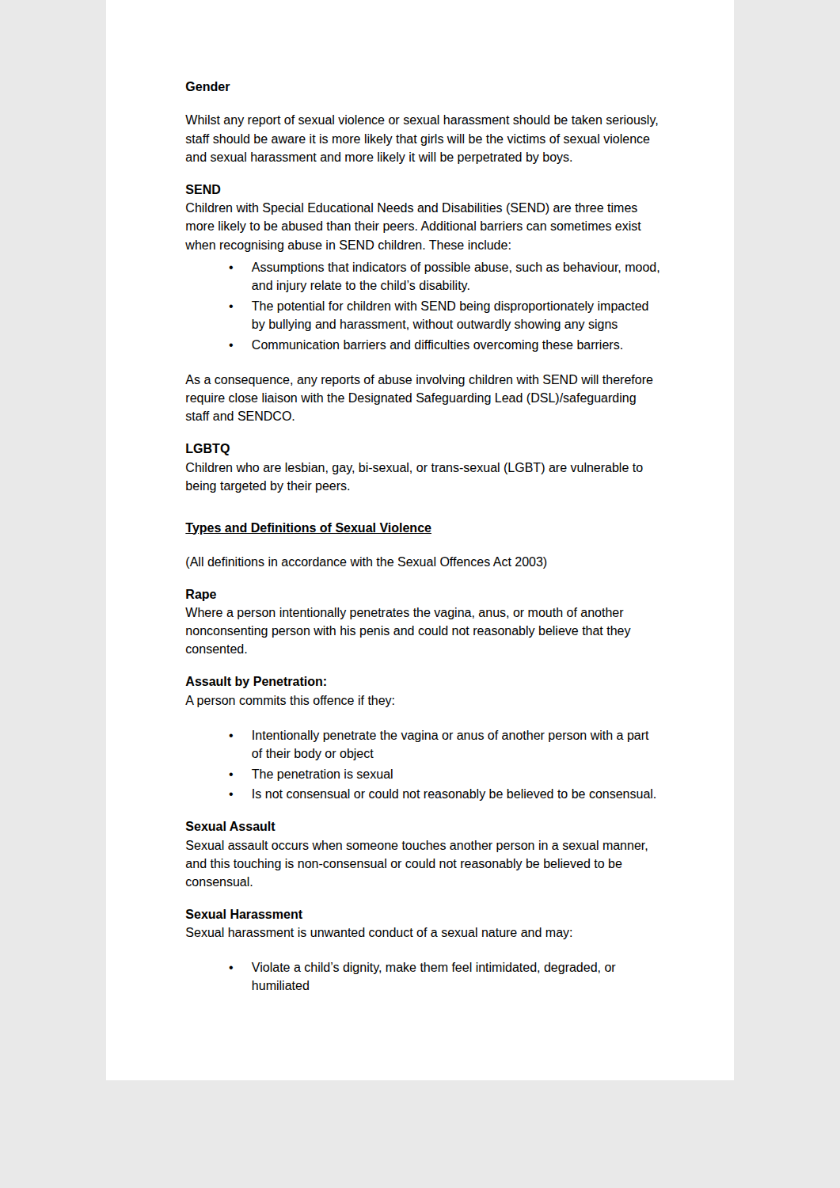Gender
Whilst any report of sexual violence or sexual harassment should be taken seriously, staff should be aware it is more likely that girls will be the victims of sexual violence and sexual harassment and more likely it will be perpetrated by boys.
SEND
Children with Special Educational Needs and Disabilities (SEND) are three times more likely to be abused than their peers. Additional barriers can sometimes exist when recognising abuse in SEND children. These include:
Assumptions that indicators of possible abuse, such as behaviour, mood, and injury relate to the child’s disability.
The potential for children with SEND being disproportionately impacted by bullying and harassment, without outwardly showing any signs
Communication barriers and difficulties overcoming these barriers.
As a consequence, any reports of abuse involving children with SEND will therefore require close liaison with the Designated Safeguarding Lead (DSL)/safeguarding staff and SENDCO.
LGBTQ
Children who are lesbian, gay, bi-sexual, or trans-sexual (LGBT) are vulnerable to being targeted by their peers.
Types and Definitions of Sexual Violence
(All definitions in accordance with the Sexual Offences Act 2003)
Rape
Where a person intentionally penetrates the vagina, anus, or mouth of another nonconsenting person with his penis and could not reasonably believe that they consented.
Assault by Penetration:
A person commits this offence if they:
Intentionally penetrate the vagina or anus of another person with a part of their body or object
The penetration is sexual
Is not consensual or could not reasonably be believed to be consensual.
Sexual Assault
Sexual assault occurs when someone touches another person in a sexual manner, and this touching is non-consensual or could not reasonably be believed to be consensual.
Sexual Harassment
Sexual harassment is unwanted conduct of a sexual nature and may:
Violate a child’s dignity, make them feel intimidated, degraded, or humiliated